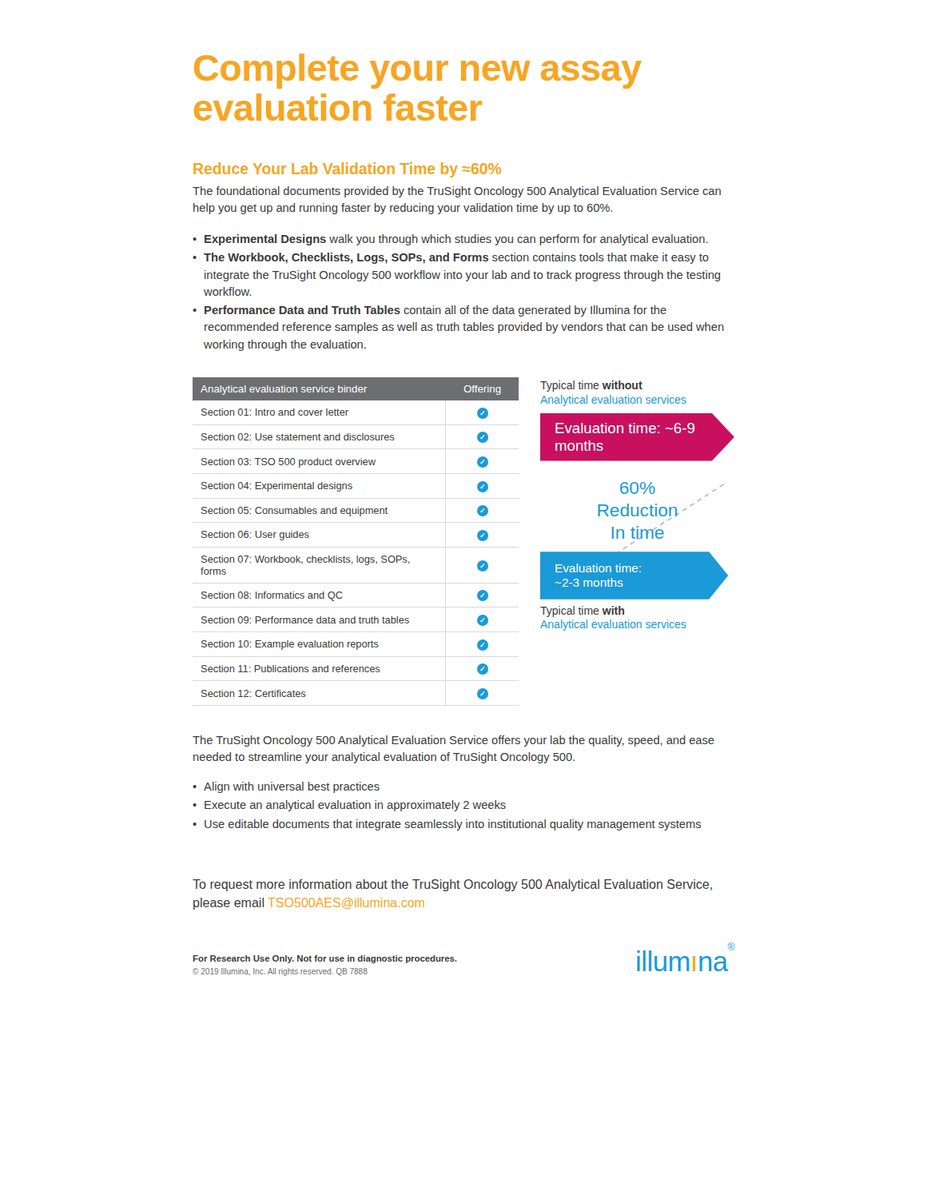Complete your new assay
evaluation faster
Reduce Your Lab Validation Time by ≈60%
The foundational documents provided by the TruSight Oncology 500 Analytical Evaluation Service can help you get up and running faster by reducing your validation time by up to 60%.
Experimental Designs walk you through which studies you can perform for analytical evaluation.
The Workbook, Checklists, Logs, SOPs, and Forms section contains tools that make it easy to integrate the TruSight Oncology 500 workflow into your lab and to track progress through the testing workflow.
Performance Data and Truth Tables contain all of the data generated by Illumina for the recommended reference samples as well as truth tables provided by vendors that can be used when working through the evaluation.
| Analytical evaluation service binder | Offering |
| --- | --- |
| Section 01: Intro and cover letter | ✓ |
| Section 02: Use statement and disclosures | ✓ |
| Section 03: TSO 500 product overview | ✓ |
| Section 04: Experimental designs | ✓ |
| Section 05: Consumables and equipment | ✓ |
| Section 06: User guides | ✓ |
| Section 07: Workbook, checklists, logs, SOPs, forms | ✓ |
| Section 08: Informatics and QC | ✓ |
| Section 09: Performance data and truth tables | ✓ |
| Section 10: Example evaluation reports | ✓ |
| Section 11: Publications and references | ✓ |
| Section 12: Certificates | ✓ |
Typical time without
Analytical evaluation services
Evaluation time: ~6-9 months
60%
Reduction
In time
Evaluation time:
~2-3 months
Typical time with
Analytical evaluation services
The TruSight Oncology 500 Analytical Evaluation Service offers your lab the quality, speed, and ease needed to streamline your analytical evaluation of TruSight Oncology 500.
Align with universal best practices
Execute an analytical evaluation in approximately 2 weeks
Use editable documents that integrate seamlessly into institutional quality management systems
To request more information about the TruSight Oncology 500 Analytical Evaluation Service,
please email TSO500AES@illumina.com
For Research Use Only. Not for use in diagnostic procedures.
© 2019 Illumina, Inc. All rights reserved. QB 7888
illumına®